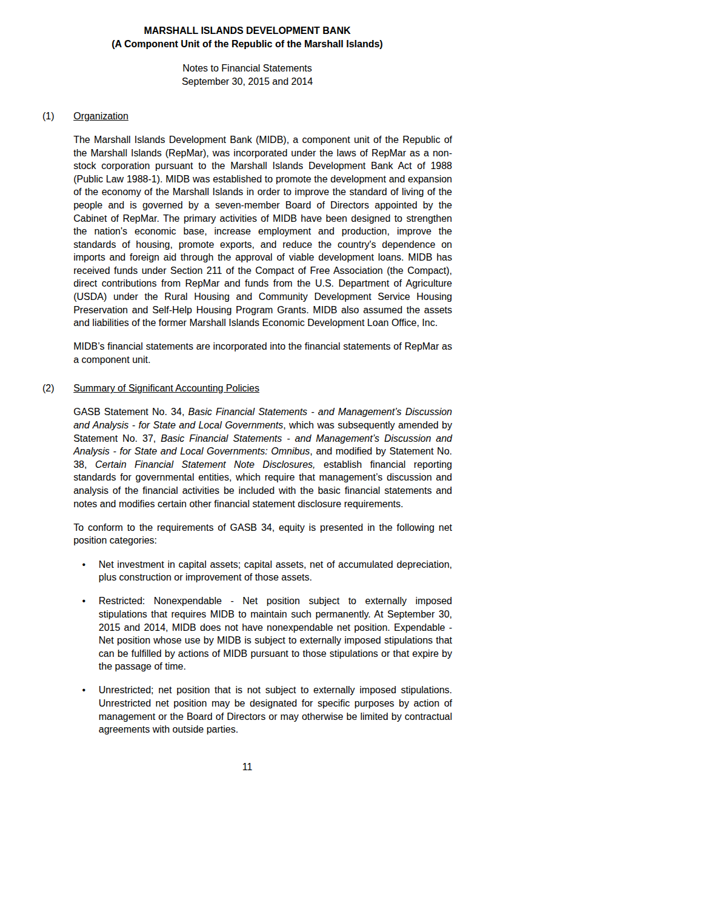MARSHALL ISLANDS DEVELOPMENT BANK (A Component Unit of the Republic of the Marshall Islands)
Notes to Financial Statements September 30, 2015 and 2014
(1) Organization
The Marshall Islands Development Bank (MIDB), a component unit of the Republic of the Marshall Islands (RepMar), was incorporated under the laws of RepMar as a non-stock corporation pursuant to the Marshall Islands Development Bank Act of 1988 (Public Law 1988-1). MIDB was established to promote the development and expansion of the economy of the Marshall Islands in order to improve the standard of living of the people and is governed by a seven-member Board of Directors appointed by the Cabinet of RepMar. The primary activities of MIDB have been designed to strengthen the nation's economic base, increase employment and production, improve the standards of housing, promote exports, and reduce the country's dependence on imports and foreign aid through the approval of viable development loans. MIDB has received funds under Section 211 of the Compact of Free Association (the Compact), direct contributions from RepMar and funds from the U.S. Department of Agriculture (USDA) under the Rural Housing and Community Development Service Housing Preservation and Self-Help Housing Program Grants. MIDB also assumed the assets and liabilities of the former Marshall Islands Economic Development Loan Office, Inc.
MIDB’s financial statements are incorporated into the financial statements of RepMar as a component unit.
(2) Summary of Significant Accounting Policies
GASB Statement No. 34, Basic Financial Statements - and Management’s Discussion and Analysis - for State and Local Governments, which was subsequently amended by Statement No. 37, Basic Financial Statements - and Management’s Discussion and Analysis - for State and Local Governments: Omnibus, and modified by Statement No. 38, Certain Financial Statement Note Disclosures, establish financial reporting standards for governmental entities, which require that management’s discussion and analysis of the financial activities be included with the basic financial statements and notes and modifies certain other financial statement disclosure requirements.
To conform to the requirements of GASB 34, equity is presented in the following net position categories:
Net investment in capital assets; capital assets, net of accumulated depreciation, plus construction or improvement of those assets.
Restricted: Nonexpendable - Net position subject to externally imposed stipulations that requires MIDB to maintain such permanently. At September 30, 2015 and 2014, MIDB does not have nonexpendable net position. Expendable - Net position whose use by MIDB is subject to externally imposed stipulations that can be fulfilled by actions of MIDB pursuant to those stipulations or that expire by the passage of time.
Unrestricted; net position that is not subject to externally imposed stipulations. Unrestricted net position may be designated for specific purposes by action of management or the Board of Directors or may otherwise be limited by contractual agreements with outside parties.
11